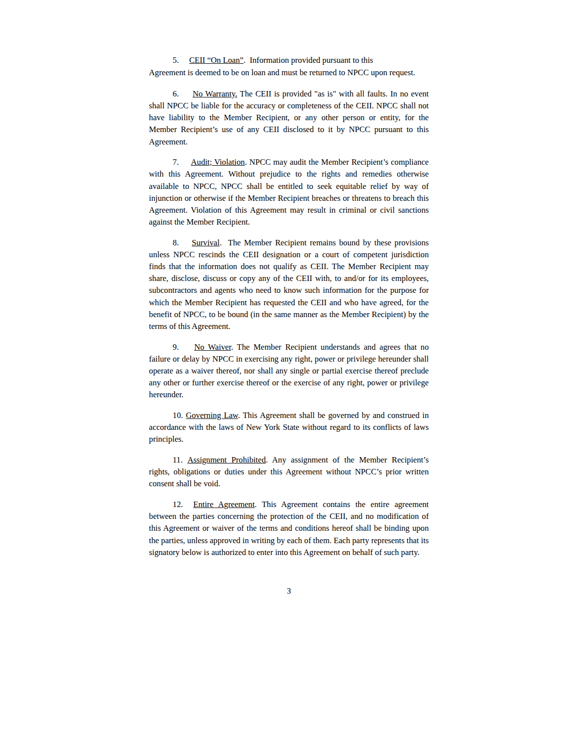5. CEII “On Loan”. Information provided pursuant to this
Agreement is deemed to be on loan and must be returned to NPCC upon request.
6. No Warranty. The CEII is provided "as is" with all faults. In no event shall NPCC be liable for the accuracy or completeness of the CEII. NPCC shall not have liability to the Member Recipient, or any other person or entity, for the Member Recipient’s use of any CEII disclosed to it by NPCC pursuant to this Agreement.
7. Audit; Violation. NPCC may audit the Member Recipient’s compliance with this Agreement. Without prejudice to the rights and remedies otherwise available to NPCC, NPCC shall be entitled to seek equitable relief by way of injunction or otherwise if the Member Recipient breaches or threatens to breach this Agreement. Violation of this Agreement may result in criminal or civil sanctions against the Member Recipient.
8. Survival. The Member Recipient remains bound by these provisions unless NPCC rescinds the CEII designation or a court of competent jurisdiction finds that the information does not qualify as CEII. The Member Recipient may share, disclose, discuss or copy any of the CEII with, to and/or for its employees, subcontractors and agents who need to know such information for the purpose for which the Member Recipient has requested the CEII and who have agreed, for the benefit of NPCC, to be bound (in the same manner as the Member Recipient) by the terms of this Agreement.
9. No Waiver. The Member Recipient understands and agrees that no failure or delay by NPCC in exercising any right, power or privilege hereunder shall operate as a waiver thereof, nor shall any single or partial exercise thereof preclude any other or further exercise thereof or the exercise of any right, power or privilege hereunder.
10. Governing Law. This Agreement shall be governed by and construed in accordance with the laws of New York State without regard to its conflicts of laws principles.
11. Assignment Prohibited. Any assignment of the Member Recipient’s rights, obligations or duties under this Agreement without NPCC’s prior written consent shall be void.
12. Entire Agreement. This Agreement contains the entire agreement between the parties concerning the protection of the CEII, and no modification of this Agreement or waiver of the terms and conditions hereof shall be binding upon the parties, unless approved in writing by each of them. Each party represents that its signatory below is authorized to enter into this Agreement on behalf of such party.
3